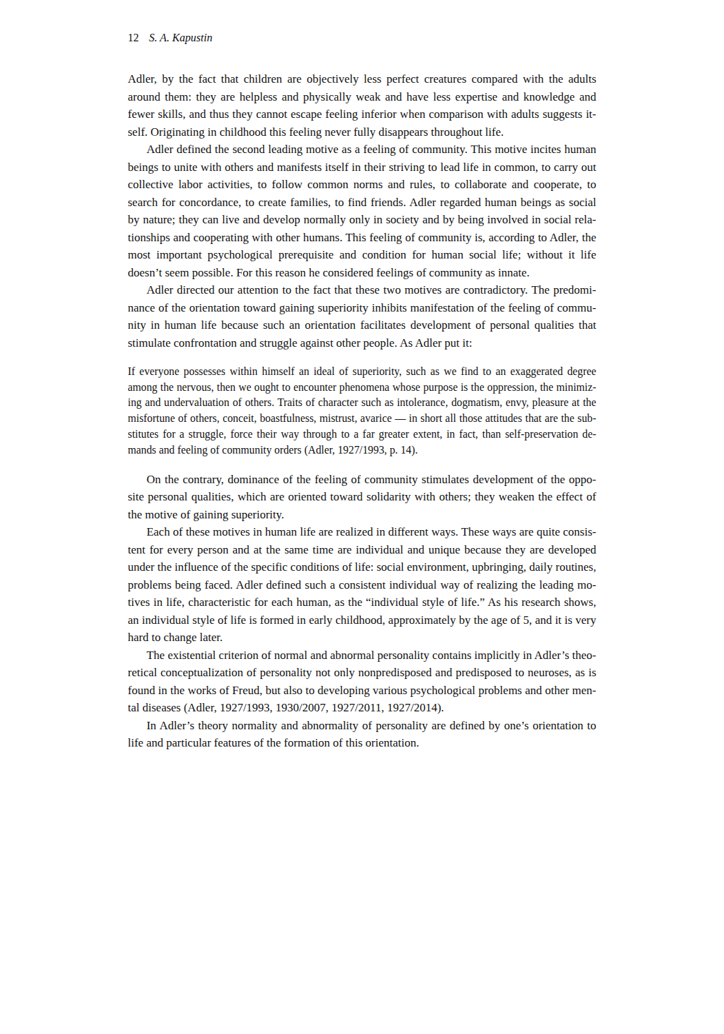12 S. A. Kapustin
Adler, by the fact that children are objectively less perfect creatures compared with the adults around them: they are helpless and physically weak and have less expertise and knowledge and fewer skills, and thus they cannot escape feeling inferior when comparison with adults suggests itself. Originating in childhood this feeling never fully disappears throughout life.
Adler defined the second leading motive as a feeling of community. This motive incites human beings to unite with others and manifests itself in their striving to lead life in common, to carry out collective labor activities, to follow common norms and rules, to collaborate and cooperate, to search for concordance, to create families, to find friends. Adler regarded human beings as social by nature; they can live and develop normally only in society and by being involved in social relationships and cooperating with other humans. This feeling of community is, according to Adler, the most important psychological prerequisite and condition for human social life; without it life doesn’t seem possible. For this reason he considered feelings of community as innate.
Adler directed our attention to the fact that these two motives are contradictory. The predominance of the orientation toward gaining superiority inhibits manifestation of the feeling of community in human life because such an orientation facilitates development of personal qualities that stimulate confrontation and struggle against other people. As Adler put it:
If everyone possesses within himself an ideal of superiority, such as we find to an exaggerated degree among the nervous, then we ought to encounter phenomena whose purpose is the oppression, the minimizing and undervaluation of others. Traits of character such as intolerance, dogmatism, envy, pleasure at the misfortune of others, conceit, boastfulness, mistrust, avarice — in short all those attitudes that are the substitutes for a struggle, force their way through to a far greater extent, in fact, than self-preservation demands and feeling of community orders (Adler, 1927/1993, p. 14).
On the contrary, dominance of the feeling of community stimulates development of the opposite personal qualities, which are oriented toward solidarity with others; they weaken the effect of the motive of gaining superiority.
Each of these motives in human life are realized in different ways. These ways are quite consistent for every person and at the same time are individual and unique because they are developed under the influence of the specific conditions of life: social environment, upbringing, daily routines, problems being faced. Adler defined such a consistent individual way of realizing the leading motives in life, characteristic for each human, as the “individual style of life.” As his research shows, an individual style of life is formed in early childhood, approximately by the age of 5, and it is very hard to change later.
The existential criterion of normal and abnormal personality contains implicitly in Adler’s theoretical conceptualization of personality not only nonpredisposed and predisposed to neuroses, as is found in the works of Freud, but also to developing various psychological problems and other mental diseases (Adler, 1927/1993, 1930/2007, 1927/2011, 1927/2014).
In Adler’s theory normality and abnormality of personality are defined by one’s orientation to life and particular features of the formation of this orientation.